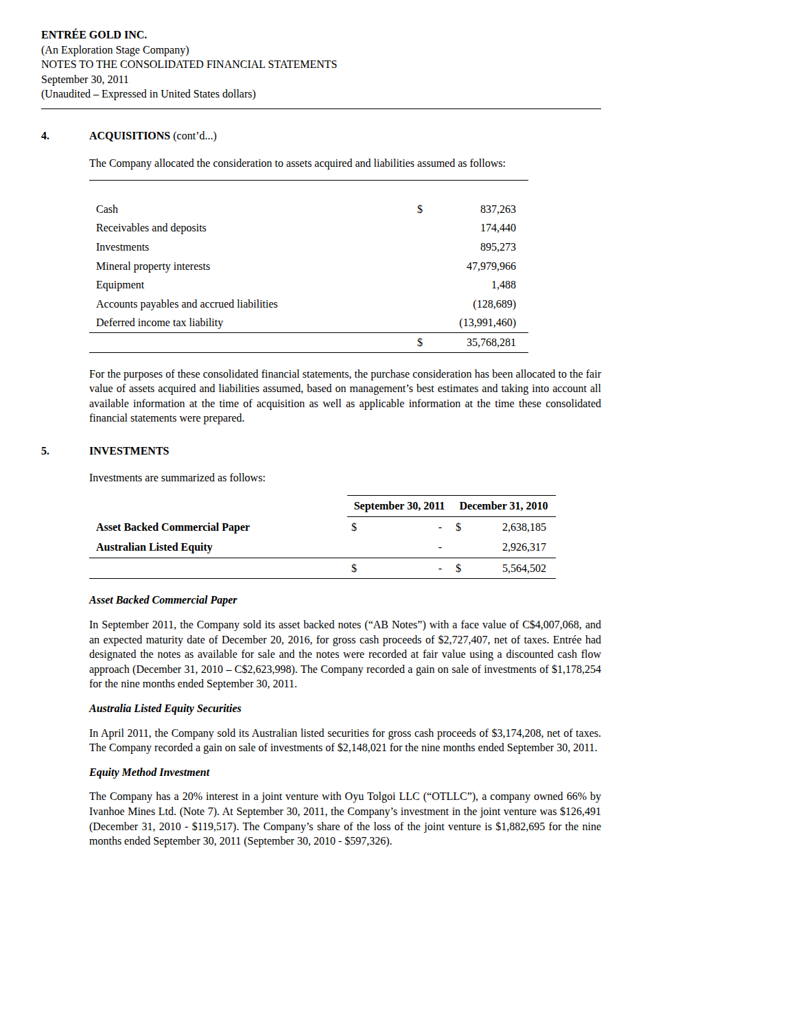ENTRÉE GOLD INC.
(An Exploration Stage Company)
NOTES TO THE CONSOLIDATED FINANCIAL STATEMENTS
September 30, 2011
(Unaudited – Expressed in United States dollars)
4. ACQUISITIONS (cont’d...)
The Company allocated the consideration to assets acquired and liabilities assumed as follows:
| Cash | $ | 837,263 |
| Receivables and deposits | | 174,440 |
| Investments | | 895,273 |
| Mineral property interests | | 47,979,966 |
| Equipment | | 1,488 |
| Accounts payables and accrued liabilities | | (128,689) |
| Deferred income tax liability | | (13,991,460) |
| | $ | 35,768,281 |
For the purposes of these consolidated financial statements, the purchase consideration has been allocated to the fair value of assets acquired and liabilities assumed, based on management’s best estimates and taking into account all available information at the time of acquisition as well as applicable information at the time these consolidated financial statements were prepared.
5. INVESTMENTS
Investments are summarized as follows:
| | September 30, 2011 | December 31, 2010 |
| --- | --- | --- |
| Asset Backed Commercial Paper | $ | - | $ | 2,638,185 |
| Australian Listed Equity | | - | | 2,926,317 |
| | $ | - | $ | 5,564,502 |
Asset Backed Commercial Paper
In September 2011, the Company sold its asset backed notes (“AB Notes”) with a face value of C$4,007,068, and an expected maturity date of December 20, 2016, for gross cash proceeds of $2,727,407, net of taxes. Entrée had designated the notes as available for sale and the notes were recorded at fair value using a discounted cash flow approach (December 31, 2010 – C$2,623,998). The Company recorded a gain on sale of investments of $1,178,254 for the nine months ended September 30, 2011.
Australia Listed Equity Securities
In April 2011, the Company sold its Australian listed securities for gross cash proceeds of $3,174,208, net of taxes. The Company recorded a gain on sale of investments of $2,148,021 for the nine months ended September 30, 2011.
Equity Method Investment
The Company has a 20% interest in a joint venture with Oyu Tolgoi LLC (“OTLLC”), a company owned 66% by Ivanhoe Mines Ltd. (Note 7). At September 30, 2011, the Company’s investment in the joint venture was $126,491 (December 31, 2010 - $119,517). The Company’s share of the loss of the joint venture is $1,882,695 for the nine months ended September 30, 2011 (September 30, 2010 - $597,326).